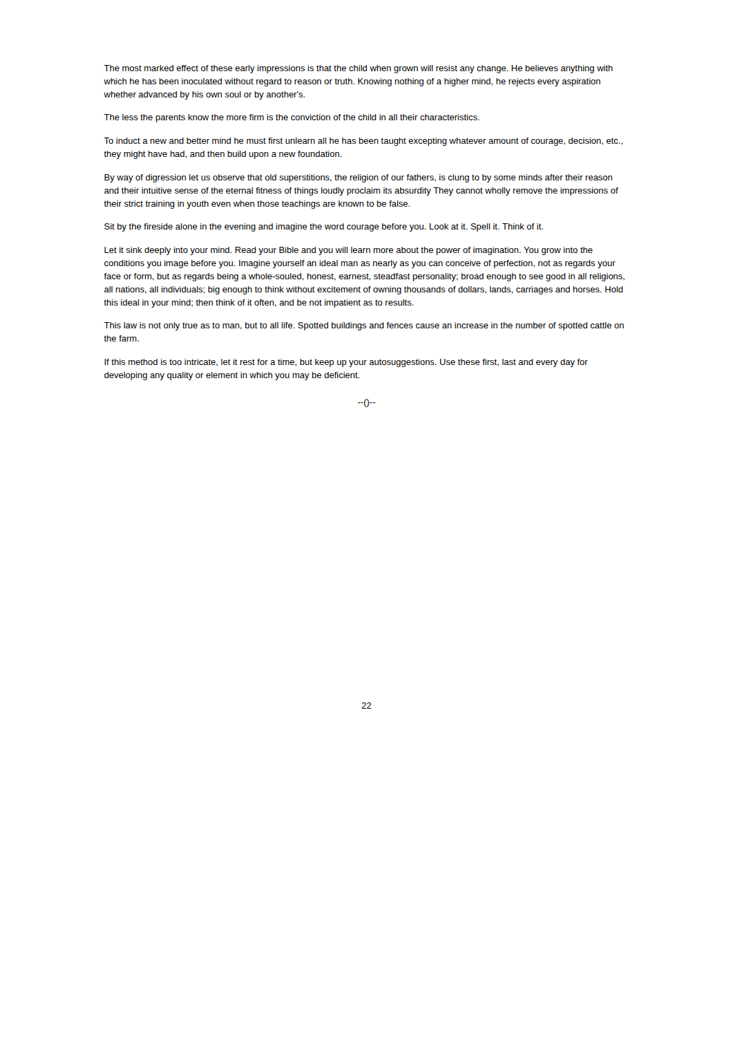The most marked effect of these early impressions is that the child when grown will resist any change. He believes anything with which he has been inoculated without regard to reason or truth. Knowing nothing of a higher mind, he rejects every aspiration whether advanced by his own soul or by another's.
The less the parents know the more firm is the conviction of the child in all their characteristics.
To induct a new and better mind he must first unlearn all he has been taught excepting whatever amount of courage, decision, etc., they might have had, and then build upon a new foundation.
By way of digression let us observe that old superstitions, the religion of our fathers, is clung to by some minds after their reason and their intuitive sense of the eternal fitness of things loudly proclaim its absurdity They cannot wholly remove the impressions of their strict training in youth even when those teachings are known to be false.
Sit by the fireside alone in the evening and imagine the word courage before you. Look at it. Spell it. Think of it.
Let it sink deeply into your mind. Read your Bible and you will learn more about the power of imagination. You grow into the conditions you image before you. Imagine yourself an ideal man as nearly as you can conceive of perfection, not as regards your face or form, but as regards being a whole-souled, honest, earnest, steadfast personality; broad enough to see good in all religions, all nations, all individuals; big enough to think without excitement of owning thousands of dollars, lands, carriages and horses. Hold this ideal in your mind; then think of it often, and be not impatient as to results.
This law is not only true as to man, but to all life. Spotted buildings and fences cause an increase in the number of spotted cattle on the farm.
If this method is too intricate, let it rest for a time, but keep up your autosuggestions. Use these first, last and every day for developing any quality or element in which you may be deficient.
--()--
22